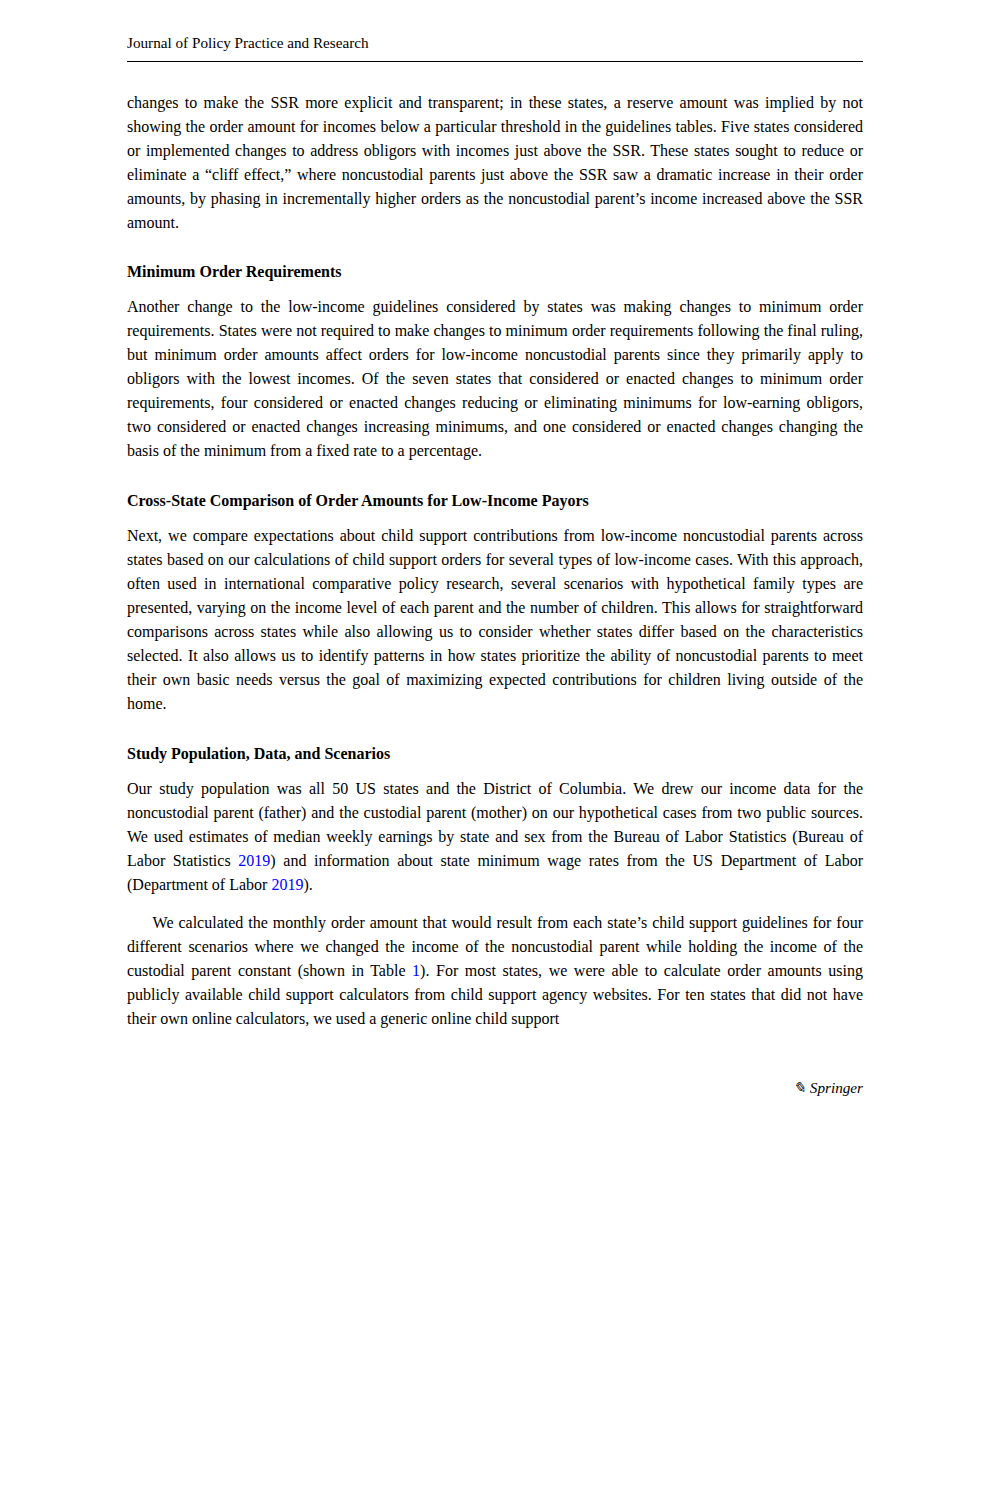Journal of Policy Practice and Research
changes to make the SSR more explicit and transparent; in these states, a reserve amount was implied by not showing the order amount for incomes below a particular threshold in the guidelines tables. Five states considered or implemented changes to address obligors with incomes just above the SSR. These states sought to reduce or eliminate a “cliff effect,” where noncustodial parents just above the SSR saw a dramatic increase in their order amounts, by phasing in incrementally higher orders as the noncustodial parent’s income increased above the SSR amount.
Minimum Order Requirements
Another change to the low-income guidelines considered by states was making changes to minimum order requirements. States were not required to make changes to minimum order requirements following the final ruling, but minimum order amounts affect orders for low-income noncustodial parents since they primarily apply to obligors with the lowest incomes. Of the seven states that considered or enacted changes to minimum order requirements, four considered or enacted changes reducing or eliminating minimums for low-earning obligors, two considered or enacted changes increasing minimums, and one considered or enacted changes changing the basis of the minimum from a fixed rate to a percentage.
Cross-State Comparison of Order Amounts for Low-Income Payors
Next, we compare expectations about child support contributions from low-income noncustodial parents across states based on our calculations of child support orders for several types of low-income cases. With this approach, often used in international comparative policy research, several scenarios with hypothetical family types are presented, varying on the income level of each parent and the number of children. This allows for straightforward comparisons across states while also allowing us to consider whether states differ based on the characteristics selected. It also allows us to identify patterns in how states prioritize the ability of noncustodial parents to meet their own basic needs versus the goal of maximizing expected contributions for children living outside of the home.
Study Population, Data, and Scenarios
Our study population was all 50 US states and the District of Columbia. We drew our income data for the noncustodial parent (father) and the custodial parent (mother) on our hypothetical cases from two public sources. We used estimates of median weekly earnings by state and sex from the Bureau of Labor Statistics (Bureau of Labor Statistics 2019) and information about state minimum wage rates from the US Department of Labor (Department of Labor 2019).
We calculated the monthly order amount that would result from each state’s child support guidelines for four different scenarios where we changed the income of the noncustodial parent while holding the income of the custodial parent constant (shown in Table 1). For most states, we were able to calculate order amounts using publicly available child support calculators from child support agency websites. For ten states that did not have their own online calculators, we used a generic online child support
✎ Springer